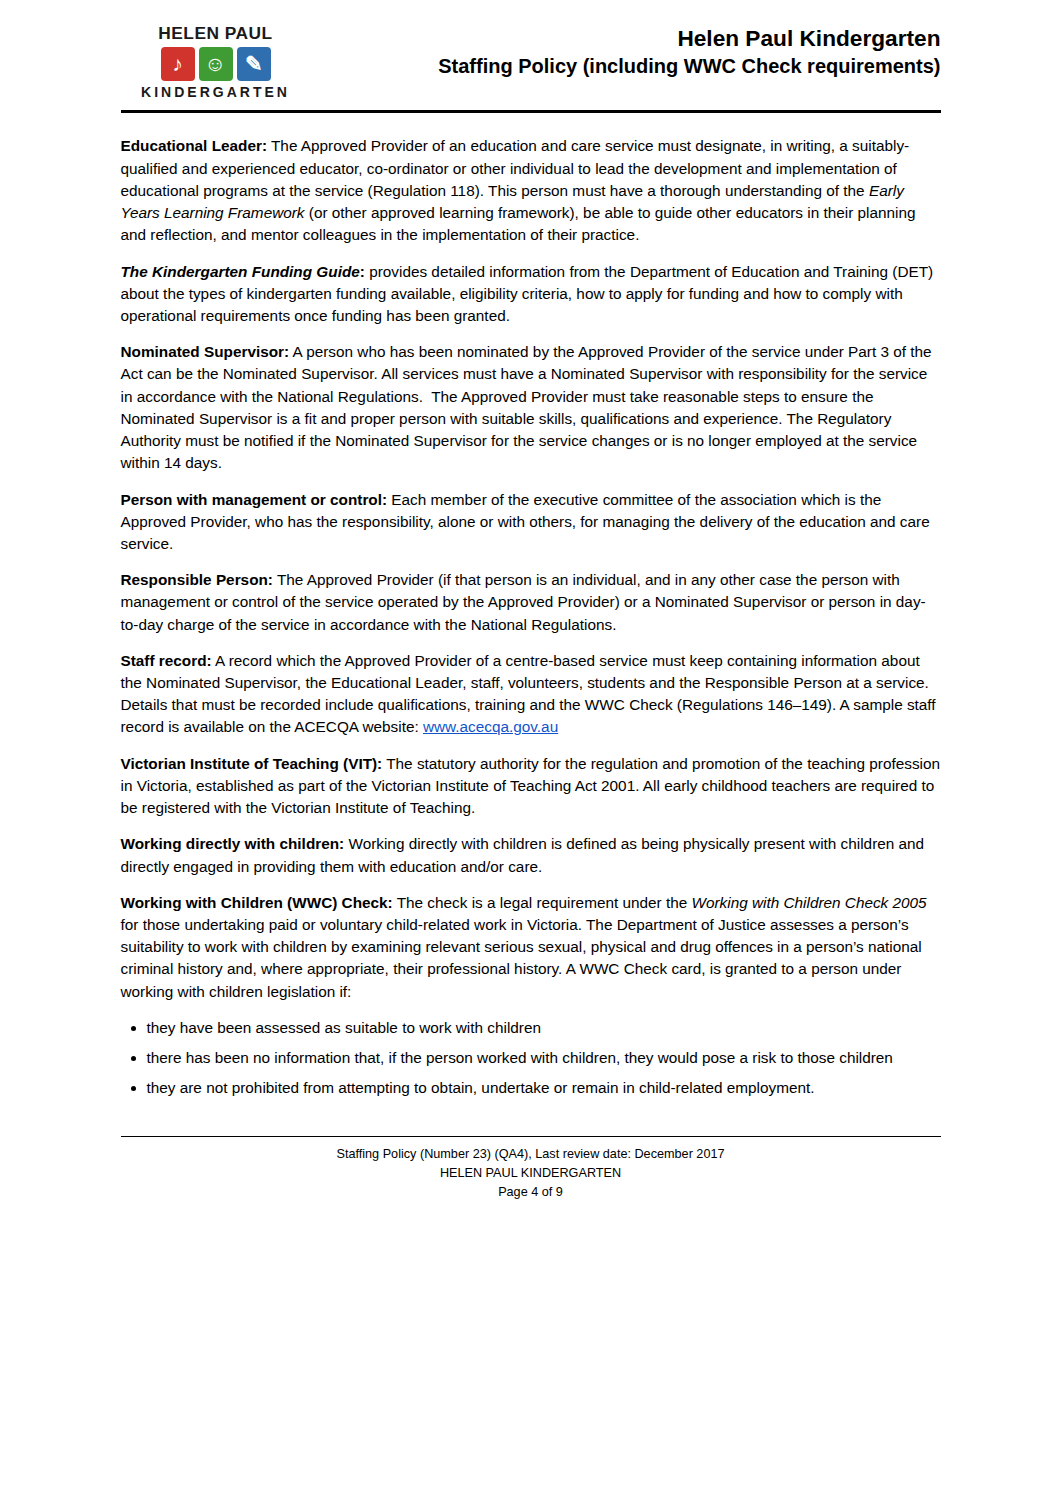HELEN PAUL
♪ ☺ ✎
KINDERGARTEN
Helen Paul Kindergarten
Staffing Policy (including WWC Check requirements)
Educational Leader: The Approved Provider of an education and care service must designate, in writing, a suitably-qualified and experienced educator, co-ordinator or other individual to lead the development and implementation of educational programs at the service (Regulation 118). This person must have a thorough understanding of the Early Years Learning Framework (or other approved learning framework), be able to guide other educators in their planning and reflection, and mentor colleagues in the implementation of their practice.
The Kindergarten Funding Guide: provides detailed information from the Department of Education and Training (DET) about the types of kindergarten funding available, eligibility criteria, how to apply for funding and how to comply with operational requirements once funding has been granted.
Nominated Supervisor: A person who has been nominated by the Approved Provider of the service under Part 3 of the Act can be the Nominated Supervisor. All services must have a Nominated Supervisor with responsibility for the service in accordance with the National Regulations. The Approved Provider must take reasonable steps to ensure the Nominated Supervisor is a fit and proper person with suitable skills, qualifications and experience. The Regulatory Authority must be notified if the Nominated Supervisor for the service changes or is no longer employed at the service within 14 days.
Person with management or control: Each member of the executive committee of the association which is the Approved Provider, who has the responsibility, alone or with others, for managing the delivery of the education and care service.
Responsible Person: The Approved Provider (if that person is an individual, and in any other case the person with management or control of the service operated by the Approved Provider) or a Nominated Supervisor or person in day-to-day charge of the service in accordance with the National Regulations.
Staff record: A record which the Approved Provider of a centre-based service must keep containing information about the Nominated Supervisor, the Educational Leader, staff, volunteers, students and the Responsible Person at a service. Details that must be recorded include qualifications, training and the WWC Check (Regulations 146–149). A sample staff record is available on the ACECQA website: www.acecqa.gov.au
Victorian Institute of Teaching (VIT): The statutory authority for the regulation and promotion of the teaching profession in Victoria, established as part of the Victorian Institute of Teaching Act 2001. All early childhood teachers are required to be registered with the Victorian Institute of Teaching.
Working directly with children: Working directly with children is defined as being physically present with children and directly engaged in providing them with education and/or care.
Working with Children (WWC) Check: The check is a legal requirement under the Working with Children Check 2005 for those undertaking paid or voluntary child-related work in Victoria. The Department of Justice assesses a person’s suitability to work with children by examining relevant serious sexual, physical and drug offences in a person’s national criminal history and, where appropriate, their professional history. A WWC Check card, is granted to a person under working with children legislation if:
they have been assessed as suitable to work with children
there has been no information that, if the person worked with children, they would pose a risk to those children
they are not prohibited from attempting to obtain, undertake or remain in child-related employment.
Staffing Policy (Number 23) (QA4), Last review date: December 2017
HELEN PAUL KINDERGARTEN
Page 4 of 9